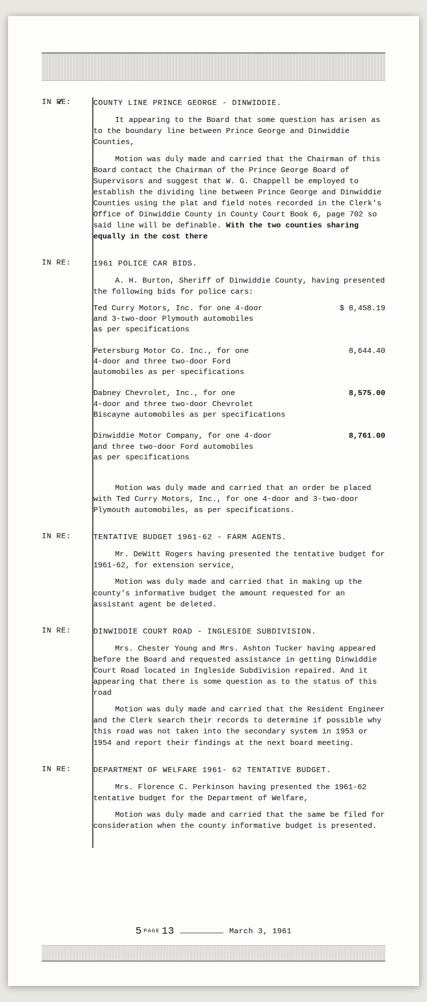| IN RE: | | ✓ COUNTY LINE PRINCE GEORGE - DINWIDDIE. It appearing to the Board that some question has arisen as to the boundary line between Prince George and Dinwiddie Counties, Motion was duly made and carried that the Chairman of this Board contact the Chairman of the Prince George Board of Supervisors and suggest that W. G. Chappell be employed to establish the dividing line between Prince George and Dinwiddie Counties using the plat and field notes recorded in the Clerk's Office of Dinwiddie County in County Court Book 6, page 702 so said line will be definable. With the two counties sharing equally in the cost there |
| IN RE: | | 1961 POLICE CAR BIDS. A. H. Burton, Sheriff of Dinwiddie County, having presented the following bids for police cars: / Ted Curry Motors, Inc. for one 4-door and 3-two-door Plymouth automobiles as per specifications / $ 8,458.19 / / Petersburg Motor Co. Inc., for one 4-door and three two-door Ford automobiles as per specifications / 8,644.40 / / Dabney Chevrolet, Inc., for one 4-door and three two-door Chevrolet Biscayne automobiles as per specifications / 8,575.00 / / Dinwiddie Motor Company, for one 4-door and three two-door Ford automobiles as per specifications / 8,761.00 / Motion was duly made and carried that an order be placed with Ted Curry Motors, Inc., for one 4-door and 3-two-door Plymouth automobiles, as per specifications. |
| IN RE: | | TENTATIVE BUDGET 1961-62 - FARM AGENTS. Mr. DeWitt Rogers having presented the tentative budget for 1961-62, for extension service, Motion was duly made and carried that in making up the county's informative budget the amount requested for an assistant agent be deleted. |
| IN RE: | | DINWIDDIE COURT ROAD - INGLESIDE SUBDIVISION. Mrs. Chester Young and Mrs. Ashton Tucker having appeared before the Board and requested assistance in getting Dinwiddie Court Road located in Ingleside Subdivision repaired. And it appearing that there is some question as to the status of this road Motion was duly made and carried that the Resident Engineer and the Clerk search their records to determine if possible why this road was not taken into the secondary system in 1953 or 1954 and report their findings at the next board meeting. |
| IN RE: | | DEPARTMENT OF WELFARE 1961- 62 TENTATIVE BUDGET. Mrs. Florence C. Perkinson having presented the 1961-62 tentative budget for the Department of Welfare, Motion was duly made and carried that the same be filed for consideration when the county informative budget is presented. |
5 PAGE 13 March 3, 1961